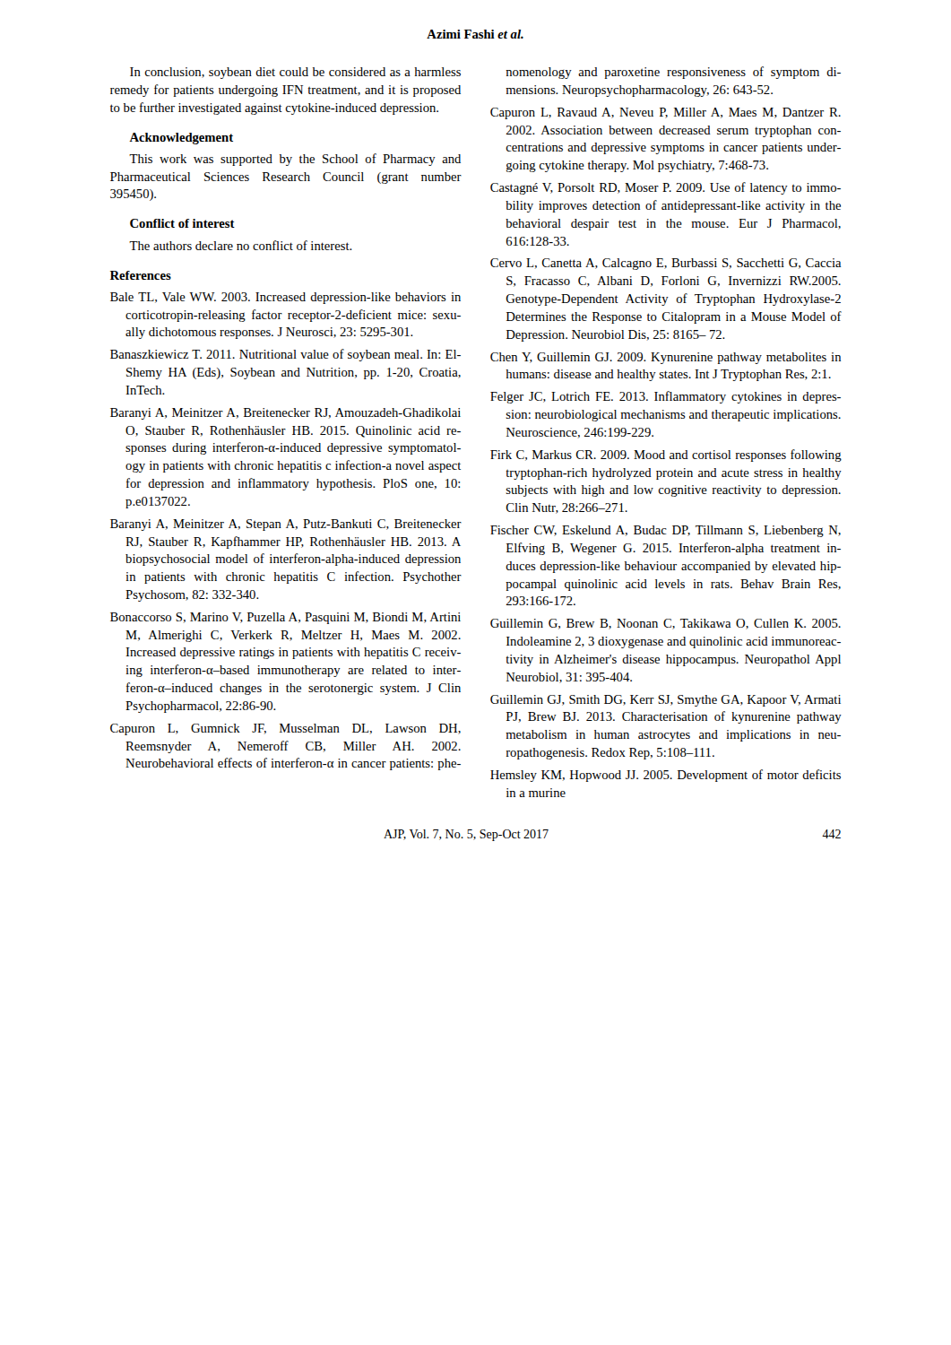Azimi Fashi et al.
In conclusion, soybean diet could be considered as a harmless remedy for patients undergoing IFN treatment, and it is proposed to be further investigated against cytokine-induced depression.
Acknowledgement
This work was supported by the School of Pharmacy and Pharmaceutical Sciences Research Council (grant number 395450).
Conflict of interest
The authors declare no conflict of interest.
References
Bale TL, Vale WW. 2003. Increased depression-like behaviors in corticotropin-releasing factor receptor-2-deficient mice: sexually dichotomous responses. J Neurosci, 23: 5295-301.
Banaszkiewicz T. 2011. Nutritional value of soybean meal. In: El-Shemy HA (Eds), Soybean and Nutrition, pp. 1-20, Croatia, InTech.
Baranyi A, Meinitzer A, Breitenecker RJ, Amouzadeh-Ghadikolai O, Stauber R, Rothenhäusler HB. 2015. Quinolinic acid responses during interferon-α-induced depressive symptomatology in patients with chronic hepatitis c infection-a novel aspect for depression and inflammatory hypothesis. PloS one, 10: p.e0137022.
Baranyi A, Meinitzer A, Stepan A, Putz-Bankuti C, Breitenecker RJ, Stauber R, Kapfhammer HP, Rothenhäusler HB. 2013. A biopsychosocial model of interferon-alpha-induced depression in patients with chronic hepatitis C infection. Psychother Psychosom, 82: 332-340.
Bonaccorso S, Marino V, Puzella A, Pasquini M, Biondi M, Artini M, Almerighi C, Verkerk R, Meltzer H, Maes M. 2002. Increased depressive ratings in patients with hepatitis C receiving interferon-α–based immunotherapy are related to interferon-α–induced changes in the serotonergic system. J Clin Psychopharmacol, 22:86-90.
Capuron L, Gumnick JF, Musselman DL, Lawson DH, Reemsnyder A, Nemeroff CB, Miller AH. 2002. Neurobehavioral effects of interferon-α in cancer patients: phenomenology and paroxetine responsiveness of symptom dimensions. Neuropsychopharmacology, 26: 643-52.
Capuron L, Ravaud A, Neveu P, Miller A, Maes M, Dantzer R. 2002. Association between decreased serum tryptophan concentrations and depressive symptoms in cancer patients undergoing cytokine therapy. Mol psychiatry, 7:468-73.
Castagné V, Porsolt RD, Moser P. 2009. Use of latency to immobility improves detection of antidepressant-like activity in the behavioral despair test in the mouse. Eur J Pharmacol, 616:128-33.
Cervo L, Canetta A, Calcagno E, Burbassi S, Sacchetti G, Caccia S, Fracasso C, Albani D, Forloni G, Invernizzi RW.2005. Genotype-Dependent Activity of Tryptophan Hydroxylase-2 Determines the Response to Citalopram in a Mouse Model of Depression. Neurobiol Dis, 25: 8165– 72.
Chen Y, Guillemin GJ. 2009. Kynurenine pathway metabolites in humans: disease and healthy states. Int J Tryptophan Res, 2:1.
Felger JC, Lotrich FE. 2013. Inflammatory cytokines in depression: neurobiological mechanisms and therapeutic implications. Neuroscience, 246:199-229.
Firk C, Markus CR. 2009. Mood and cortisol responses following tryptophan-rich hydrolyzed protein and acute stress in healthy subjects with high and low cognitive reactivity to depression. Clin Nutr, 28:266–271.
Fischer CW, Eskelund A, Budac DP, Tillmann S, Liebenberg N, Elfving B, Wegener G. 2015. Interferon-alpha treatment induces depression-like behaviour accompanied by elevated hippocampal quinolinic acid levels in rats. Behav Brain Res, 293:166-172.
Guillemin G, Brew B, Noonan C, Takikawa O, Cullen K. 2005. Indoleamine 2, 3 dioxygenase and quinolinic acid immunoreactivity in Alzheimer's disease hippocampus. Neuropathol Appl Neurobiol, 31: 395-404.
Guillemin GJ, Smith DG, Kerr SJ, Smythe GA, Kapoor V, Armati PJ, Brew BJ. 2013. Characterisation of kynurenine pathway metabolism in human astrocytes and implications in neuropathogenesis. Redox Rep, 5:108–111.
Hemsley KM, Hopwood JJ. 2005. Development of motor deficits in a murine
AJP, Vol. 7, No. 5, Sep-Oct 2017 442